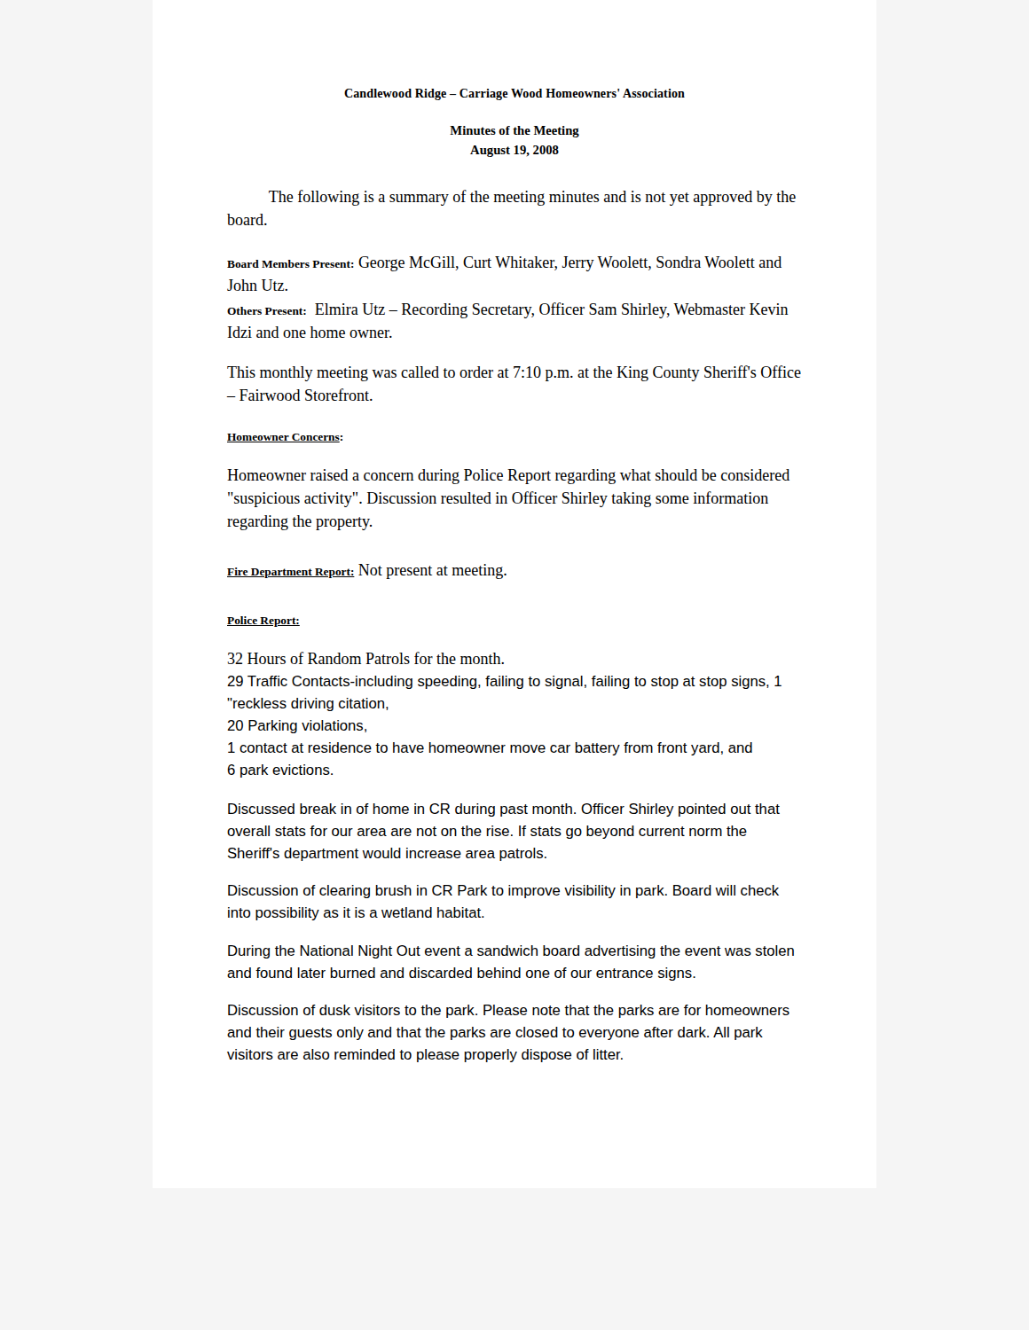Candlewood Ridge – Carriage Wood Homeowners' Association
Minutes of the Meeting
August 19, 2008
The following is a summary of the meeting minutes and is not yet approved by the board.
Board Members Present: George McGill, Curt Whitaker, Jerry Woolett, Sondra Woolett and John Utz.
Others Present: Elmira Utz – Recording Secretary, Officer Sam Shirley, Webmaster Kevin Idzi and one home owner.
This monthly meeting was called to order at 7:10 p.m. at the King County Sheriff's Office – Fairwood Storefront.
Homeowner Concerns:
Homeowner raised a concern during Police Report regarding what should be considered "suspicious activity". Discussion resulted in Officer Shirley taking some information regarding the property.
Fire Department Report: Not present at meeting.
Police Report:
32 Hours of Random Patrols for the month. 29 Traffic Contacts-including speeding, failing to signal, failing to stop at stop signs, 1 "reckless driving citation, 20 Parking violations, 1 contact at residence to have homeowner move car battery from front yard, and 6 park evictions.
Discussed break in of home in CR during past month. Officer Shirley pointed out that overall stats for our area are not on the rise. If stats go beyond current norm the Sheriff's department would increase area patrols.
Discussion of clearing brush in CR Park to improve visibility in park. Board will check into possibility as it is a wetland habitat.
During the National Night Out event a sandwich board advertising the event was stolen and found later burned and discarded behind one of our entrance signs.
Discussion of dusk visitors to the park. Please note that the parks are for homeowners and their guests only and that the parks are closed to everyone after dark. All park visitors are also reminded to please properly dispose of litter.